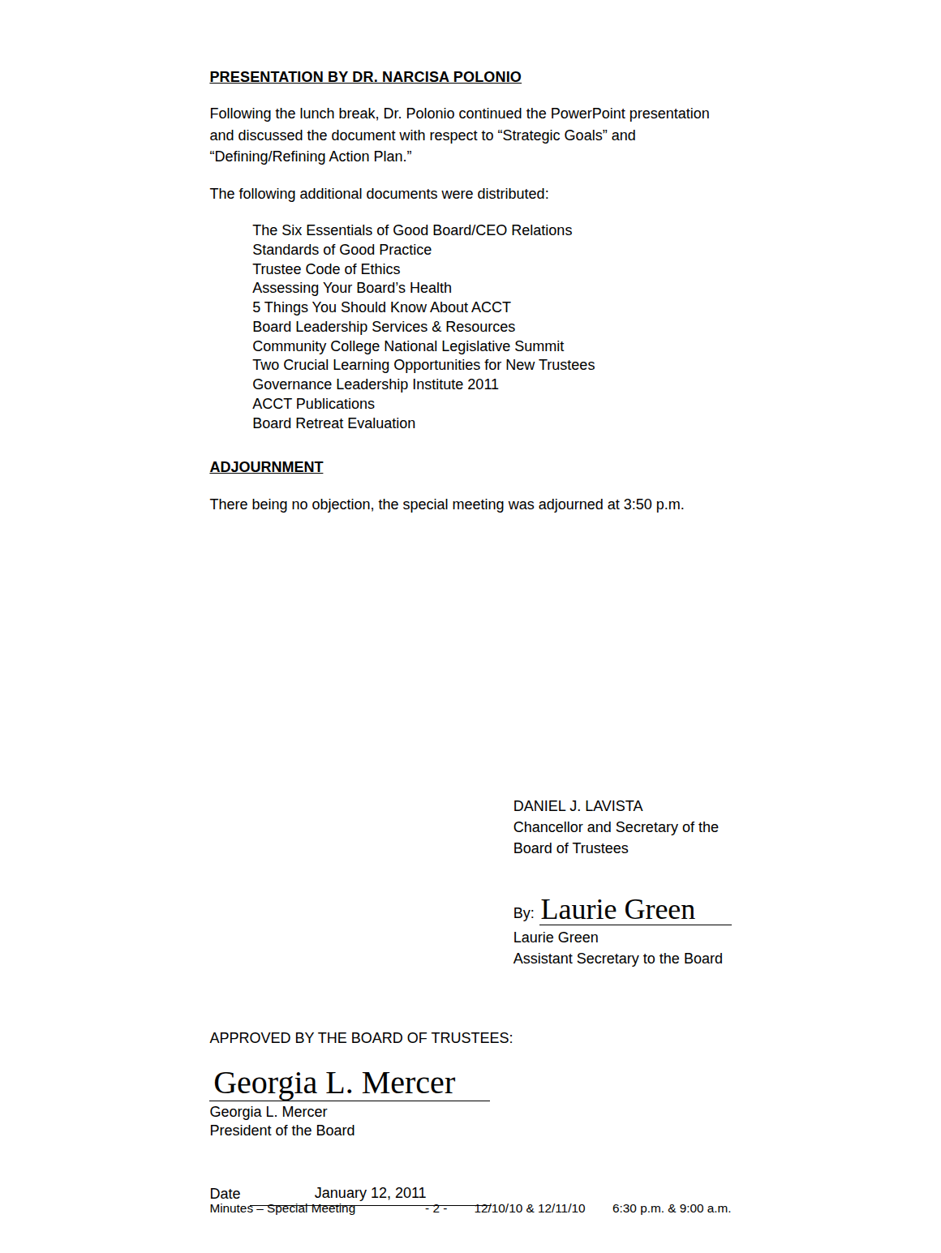PRESENTATION BY DR. NARCISA POLONIO
Following the lunch break, Dr. Polonio continued the PowerPoint presentation and discussed the document with respect to “Strategic Goals” and “Defining/Refining Action Plan.”
The following additional documents were distributed:
The Six Essentials of Good Board/CEO Relations
Standards of Good Practice
Trustee Code of Ethics
Assessing Your Board’s Health
5 Things You Should Know About ACCT
Board Leadership Services & Resources
Community College National Legislative Summit
Two Crucial Learning Opportunities for New Trustees
Governance Leadership Institute 2011
ACCT Publications
Board Retreat Evaluation
ADJOURNMENT
There being no objection, the special meeting was adjourned at 3:50 p.m.
DANIEL J. LAVISTA
Chancellor and Secretary of the Board of Trustees
By:
Laurie Green
Laurie Green
Assistant Secretary to the Board
APPROVED BY THE BOARD OF TRUSTEES:
Georgia L. Mercer
Georgia L. Mercer
President of the Board
Date
January 12, 2011
Minutes – Special Meeting
- 2 -
12/10/10 & 12/11/106:30 p.m. & 9:00 a.m.